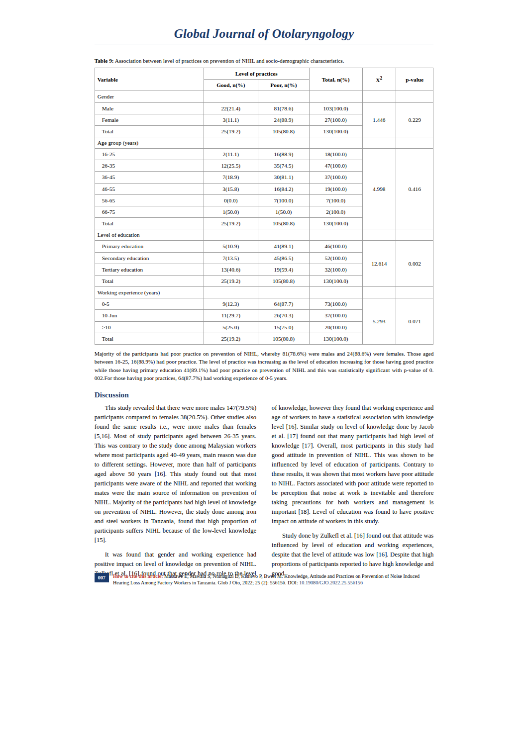Global Journal of Otolaryngology
Table 9: Association between level of practices on prevention of NHIL and socio-demographic characteristics.
| Variable | Level of practices | Total, n(%) | X 2 | p-value |
| --- | --- | --- | --- | --- |
| Good, n(%) | Poor, n(%) |
| Gender | | | | | |
| Male | 22(21.4) | 81(78.6) | 103(100.0) | 1.446 | 0.229 |
| Female | 3(11.1) | 24(88.9) | 27(100.0) |
| Total | 25(19.2) | 105(80.8) | 130(100.0) |
| Age group (years) | | | | | |
| 16-25 | 2(11.1) | 16(88.9) | 18(100.0) | 4.998 | 0.416 |
| 26-35 | 12(25.5) | 35(74.5) | 47(100.0) |
| 36-45 | 7(18.9) | 30(81.1) | 37(100.0) |
| 46-55 | 3(15.8) | 16(84.2) | 19(100.0) |
| 56-65 | 0(0.0) | 7(100.0) | 7(100.0) |
| 66-75 | 1(50.0) | 1(50.0) | 2(100.0) |
| Total | 25(19.2) | 105(80.8) | 130(100.0) |
| Level of education | | | | | |
| Primary education | 5(10.9) | 41(89.1) | 46(100.0) | 12.614 | 0.002 |
| Secondary education | 7(13.5) | 45(86.5) | 52(100.0) |
| Tertiary education | 13(40.6) | 19(59.4) | 32(100.0) |
| Total | 25(19.2) | 105(80.8) | 130(100.0) |
| Working experience (years) | | | | | |
| 0-5 | 9(12.3) | 64(87.7) | 73(100.0) | 5.293 | 0.071 |
| 10-Jun | 11(29.7) | 26(70.3) | 37(100.0) |
| >10 | 5(25.0) | 15(75.0) | 20(100.0) |
| Total | 25(19.2) | 105(80.8) | 130(100.0) |
Majority of the participants had poor practice on prevention of NIHL, whereby 81(78.6%) were males and 24(88.6%) were females. Those aged between 16-25, 16(88.9%) had poor practice. The level of practice was increasing as the level of education increasing for those having good practice while those having primary education 41(89.1%) had poor practice on prevention of NIHL and this was statistically significant with p-value of 0. 002.For those having poor practices, 64(87.7%) had working experience of 0-5 years.
Discussion
This study revealed that there were more males 147(79.5%) participants compared to females 38(20.5%). Other studies also found the same results i.e., were more males than females [5,16]. Most of study participants aged between 26-35 years. This was contrary to the study done among Malaysian workers where most participants aged 40-49 years, main reason was due to different settings. However, more than half of participants aged above 50 years [16]. This study found out that most participants were aware of the NIHL and reported that working mates were the main source of information on prevention of NIHL. Majority of the participants had high level of knowledge on prevention of NIHL. However, the study done among iron and steel workers in Tanzania, found that high proportion of participants suffers NIHL because of the low-level knowledge [15].
It was found that gender and working experience had positive impact on level of knowledge on prevention of NIHL. Zulkefl et al. [16] found out that gender had no role to the level of knowledge, however they found that working experience and age of workers to have a statistical association with knowledge level [16]. Similar study on level of knowledge done by Jacob et al. [17] found out that many participants had high level of knowledge [17]. Overall, most participants in this study had good attitude in prevention of NIHL. This was shown to be influenced by level of education of participants. Contrary to these results, it was shown that most workers have poor attitude to NIHL. Factors associated with poor attitude were reported to be perception that noise at work is inevitable and therefore taking precautions for both workers and management is important [18]. Level of education was found to have positive impact on attitude of workers in this study.
Study done by Zulkefl et al. [16] found out that attitude was influenced by level of education and working experiences, despite that the level of attitude was low [16]. Despite that high proportions of participants reported to have high knowledge and good
007 How to cite this article: Massawe E, Mawala S, Ntunaguzi D, Kishevo P, Bweli M. Knowledge, Attitude and Practices on Prevention of Noise Induced Hearing Loss Among Factory Workers in Tanzania. Glob J Oto, 2022; 25 (2): 556156. DOI: 10.19080/GJO.2022.25.556156